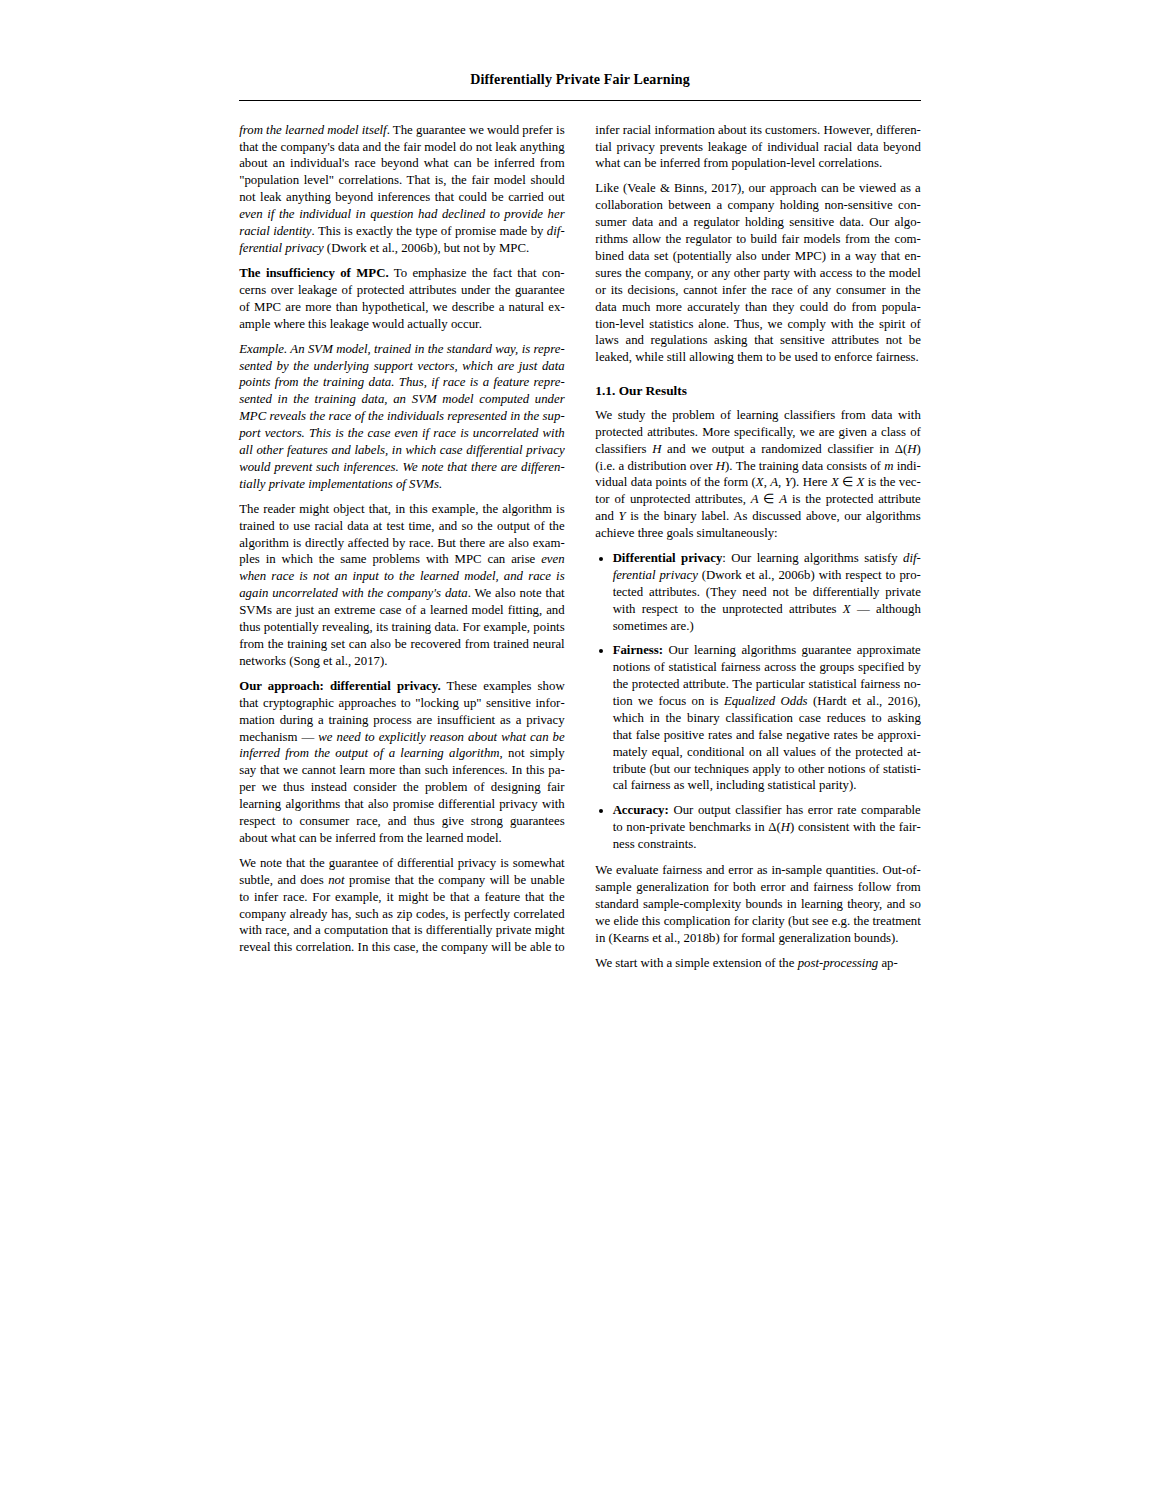Differentially Private Fair Learning
from the learned model itself. The guarantee we would prefer is that the company's data and the fair model do not leak anything about an individual's race beyond what can be inferred from "population level" correlations. That is, the fair model should not leak anything beyond inferences that could be carried out even if the individual in question had declined to provide her racial identity. This is exactly the type of promise made by differential privacy (Dwork et al., 2006b), but not by MPC.
The insufficiency of MPC. To emphasize the fact that concerns over leakage of protected attributes under the guarantee of MPC are more than hypothetical, we describe a natural example where this leakage would actually occur.
Example. An SVM model, trained in the standard way, is represented by the underlying support vectors, which are just data points from the training data. Thus, if race is a feature represented in the training data, an SVM model computed under MPC reveals the race of the individuals represented in the support vectors. This is the case even if race is uncorrelated with all other features and labels, in which case differential privacy would prevent such inferences. We note that there are differentially private implementations of SVMs.
The reader might object that, in this example, the algorithm is trained to use racial data at test time, and so the output of the algorithm is directly affected by race. But there are also examples in which the same problems with MPC can arise even when race is not an input to the learned model, and race is again uncorrelated with the company's data. We also note that SVMs are just an extreme case of a learned model fitting, and thus potentially revealing, its training data. For example, points from the training set can also be recovered from trained neural networks (Song et al., 2017).
Our approach: differential privacy. These examples show that cryptographic approaches to "locking up" sensitive information during a training process are insufficient as a privacy mechanism — we need to explicitly reason about what can be inferred from the output of a learning algorithm, not simply say that we cannot learn more than such inferences. In this paper we thus instead consider the problem of designing fair learning algorithms that also promise differential privacy with respect to consumer race, and thus give strong guarantees about what can be inferred from the learned model.
We note that the guarantee of differential privacy is somewhat subtle, and does not promise that the company will be unable to infer race. For example, it might be that a feature that the company already has, such as zip codes, is perfectly correlated with race, and a computation that is differentially private might reveal this correlation. In this case, the company will be able to infer racial information about its customers. However, differential privacy prevents leakage of individual racial data beyond what can be inferred from population-level correlations.
Like (Veale & Binns, 2017), our approach can be viewed as a collaboration between a company holding non-sensitive consumer data and a regulator holding sensitive data. Our algorithms allow the regulator to build fair models from the combined data set (potentially also under MPC) in a way that ensures the company, or any other party with access to the model or its decisions, cannot infer the race of any consumer in the data much more accurately than they could do from population-level statistics alone. Thus, we comply with the spirit of laws and regulations asking that sensitive attributes not be leaked, while still allowing them to be used to enforce fairness.
1.1. Our Results
We study the problem of learning classifiers from data with protected attributes. More specifically, we are given a class of classifiers H and we output a randomized classifier in Δ(H) (i.e. a distribution over H). The training data consists of m individual data points of the form (X, A, Y). Here X ∈ X is the vector of unprotected attributes, A ∈ A is the protected attribute and Y is the binary label. As discussed above, our algorithms achieve three goals simultaneously:
Differential privacy: Our learning algorithms satisfy differential privacy (Dwork et al., 2006b) with respect to protected attributes. (They need not be differentially private with respect to the unprotected attributes X — although sometimes are.)
Fairness: Our learning algorithms guarantee approximate notions of statistical fairness across the groups specified by the protected attribute. The particular statistical fairness notion we focus on is Equalized Odds (Hardt et al., 2016), which in the binary classification case reduces to asking that false positive rates and false negative rates be approximately equal, conditional on all values of the protected attribute (but our techniques apply to other notions of statistical fairness as well, including statistical parity).
Accuracy: Our output classifier has error rate comparable to non-private benchmarks in Δ(H) consistent with the fairness constraints.
We evaluate fairness and error as in-sample quantities. Out-of-sample generalization for both error and fairness follow from standard sample-complexity bounds in learning theory, and so we elide this complication for clarity (but see e.g. the treatment in (Kearns et al., 2018b) for formal generalization bounds).
We start with a simple extension of the post-processing ap-